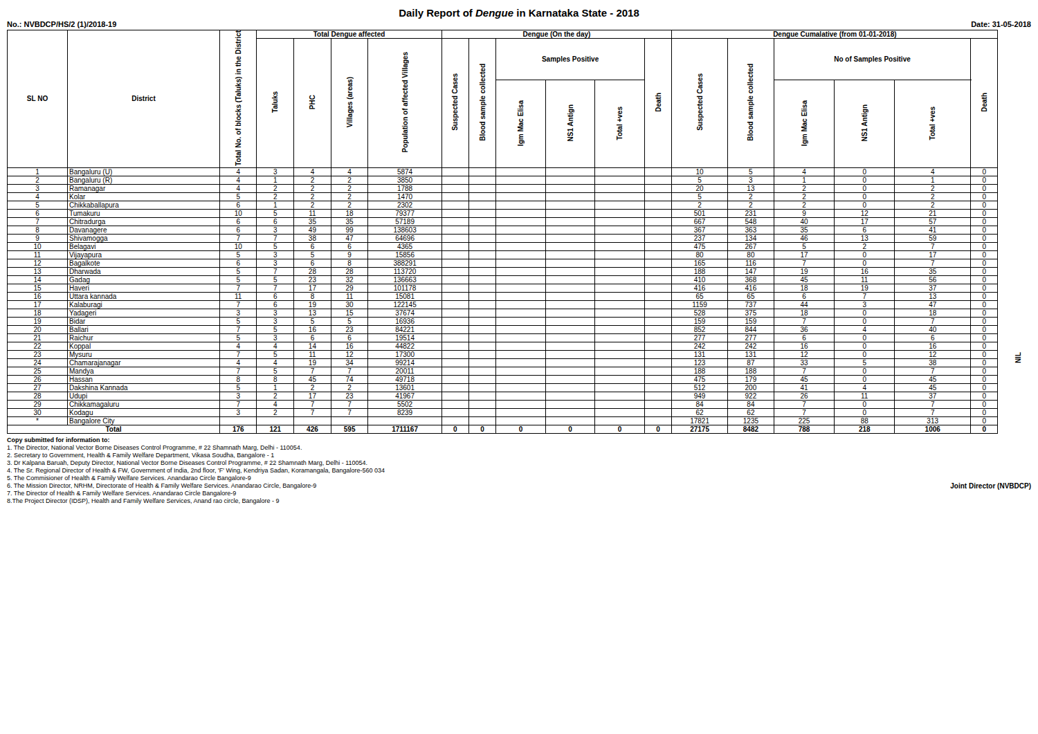Daily Report of Dengue in Karnataka State - 2018
No.: NVBDCP/HS/2 (1)/2018-19 Date: 31-05-2018
| SL NO | District | Total No. of blocks (Taluks) in the District | Total Dengue affected | Dengue (On the day) | Dengue Cumalative (from 01-01-2018) | |
| --- | --- | --- | --- | --- | --- | --- |
| Taluks | PHC | Villages (areas) | Population of affected Villages | Suspected Cases | Blood sample collected | Samples Positive | Death | Suspected Cases | Blood sample collected | No of Samples Positive | Death |
| Igm Mac Elisa | NS1 Antign | Total +ves | Igm Mac Elisa | NS1 Antign | Total +ves |
| 1 | Bangaluru (U) | 4 | 3 | 4 | 4 | 5874 | | | | | | | 10 | 5 | 4 | 0 | 4 | 0 | |
| 2 | Bangaluru (R) | 4 | 1 | 2 | 2 | 3850 | | | | | | | 5 | 3 | 1 | 0 | 1 | 0 |
| 3 | Ramanagar | 4 | 2 | 2 | 2 | 1788 | | | | | | | 20 | 13 | 2 | 0 | 2 | 0 |
| 4 | Kolar | 5 | 2 | 2 | 2 | 1470 | | | | | | | 5 | 2 | 2 | 0 | 2 | 0 |
| 5 | Chikkaballapura | 6 | 1 | 2 | 2 | 2302 | | | | | | | 2 | 2 | 2 | 0 | 2 | 0 |
| 6 | Tumakuru | 10 | 5 | 11 | 18 | 79377 | | | | | | | 501 | 231 | 9 | 12 | 21 | 0 |
| 7 | Chitradurga | 6 | 6 | 35 | 35 | 57189 | | | | | | | 667 | 548 | 40 | 17 | 57 | 0 |
| 8 | Davanagere | 6 | 3 | 49 | 99 | 138603 | | | | | | | 367 | 363 | 35 | 6 | 41 | 0 |
| 9 | Shivamogga | 7 | 7 | 38 | 47 | 64696 | | | | | | | 237 | 134 | 46 | 13 | 59 | 0 |
| 10 | Belagavi | 10 | 5 | 6 | 6 | 4365 | | | | | | | 475 | 267 | 5 | 2 | 7 | 0 |
| 11 | Vijayapura | 5 | 3 | 5 | 9 | 15856 | | | | | | | 80 | 80 | 17 | 0 | 17 | 0 |
| 12 | Bagalkote | 6 | 3 | 6 | 8 | 388291 | | | | | | | 165 | 116 | 7 | 0 | 7 | 0 |
| 13 | Dharwada | 5 | 7 | 28 | 28 | 113720 | | | | | | | 188 | 147 | 19 | 16 | 35 | 0 |
| 14 | Gadag | 5 | 5 | 23 | 32 | 136663 | | | | | | | 410 | 368 | 45 | 11 | 56 | 0 |
| 15 | Haveri | 7 | 7 | 17 | 29 | 101178 | | | | | | | 416 | 416 | 18 | 19 | 37 | 0 |
| 16 | Uttara kannada | 11 | 6 | 8 | 11 | 15081 | | | | | | | 65 | 65 | 6 | 7 | 13 | 0 | NIL |
| 17 | Kalaburagi | 7 | 6 | 19 | 30 | 122145 | | | | | | | 1159 | 737 | 44 | 3 | 47 | 0 |
| 18 | Yadageri | 3 | 3 | 13 | 15 | 37674 | | | | | | | 528 | 375 | 18 | 0 | 18 | 0 |
| 19 | Bidar | 5 | 3 | 5 | 5 | 16936 | | | | | | | 159 | 159 | 7 | 0 | 7 | 0 |
| 20 | Ballari | 7 | 5 | 16 | 23 | 84221 | | | | | | | 852 | 844 | 36 | 4 | 40 | 0 |
| 21 | Raichur | 5 | 3 | 6 | 6 | 19514 | | | | | | | 277 | 277 | 6 | 0 | 6 | 0 |
| 22 | Koppal | 4 | 4 | 14 | 16 | 44822 | | | | | | | 242 | 242 | 16 | 0 | 16 | 0 |
| 23 | Mysuru | 7 | 5 | 11 | 12 | 17300 | | | | | | | 131 | 131 | 12 | 0 | 12 | 0 |
| 24 | Chamarajanagar | 4 | 4 | 19 | 34 | 99214 | | | | | | | 123 | 87 | 33 | 5 | 38 | 0 |
| 25 | Mandya | 7 | 5 | 7 | 7 | 20011 | | | | | | | 188 | 188 | 7 | 0 | 7 | 0 |
| 26 | Hassan | 8 | 8 | 45 | 74 | 49718 | | | | | | | 475 | 179 | 45 | 0 | 45 | 0 |
| 27 | Dakshina Kannada | 5 | 1 | 2 | 2 | 13601 | | | | | | | 512 | 200 | 41 | 4 | 45 | 0 |
| 28 | Udupi | 3 | 2 | 17 | 23 | 41967 | | | | | | | 949 | 922 | 26 | 11 | 37 | 0 |
| 29 | Chikkamagaluru | 7 | 4 | 7 | 7 | 5502 | | | | | | | 84 | 84 | 7 | 0 | 7 | 0 |
| 30 | Kodagu | 3 | 2 | 7 | 7 | 8239 | | | | | | | 62 | 62 | 7 | 0 | 7 | 0 |
| * | Bangalore City | | | | | | | | | | | | 17821 | 1235 | 225 | 88 | 313 | 0 |
| Total | 176 | 121 | 426 | 595 | 1711167 | 0 | 0 | 0 | 0 | 0 | 0 | 27175 | 8482 | 788 | 218 | 1006 | 0 |
Copy submitted for information to:
1. The Director, National Vector Borne Diseases Control Programme, # 22 Shamnath Marg, Delhi - 110054.
2. Secretary to Government, Health & Family Welfare Department, Vikasa Soudha, Bangalore - 1
3. Dr Kalpana Baruah, Deputy Director, National Vector Borne Diseases Control Programme, # 22 Shamnath Marg, Delhi - 110054.
4. The Sr. Regional Director of Health & FW, Government of India, 2nd floor, 'F' Wing, Kendriya Sadan, Koramangala, Bangalore-560 034
5. The Commisioner of Health & Family Welfare Services. Anandarao Circle Bangalore-9
6. The Mission Director, NRHM, Directorate of Health & Family Welfare Services. Anandarao Circle, Bangalore-9 Joint Director (NVBDCP)
7. The Director of Health & Family Welfare Services. Anandarao Circle Bangalore-9
8.The Project Director (IDSP), Health and Family Welfare Services, Anand rao circle, Bangalore - 9